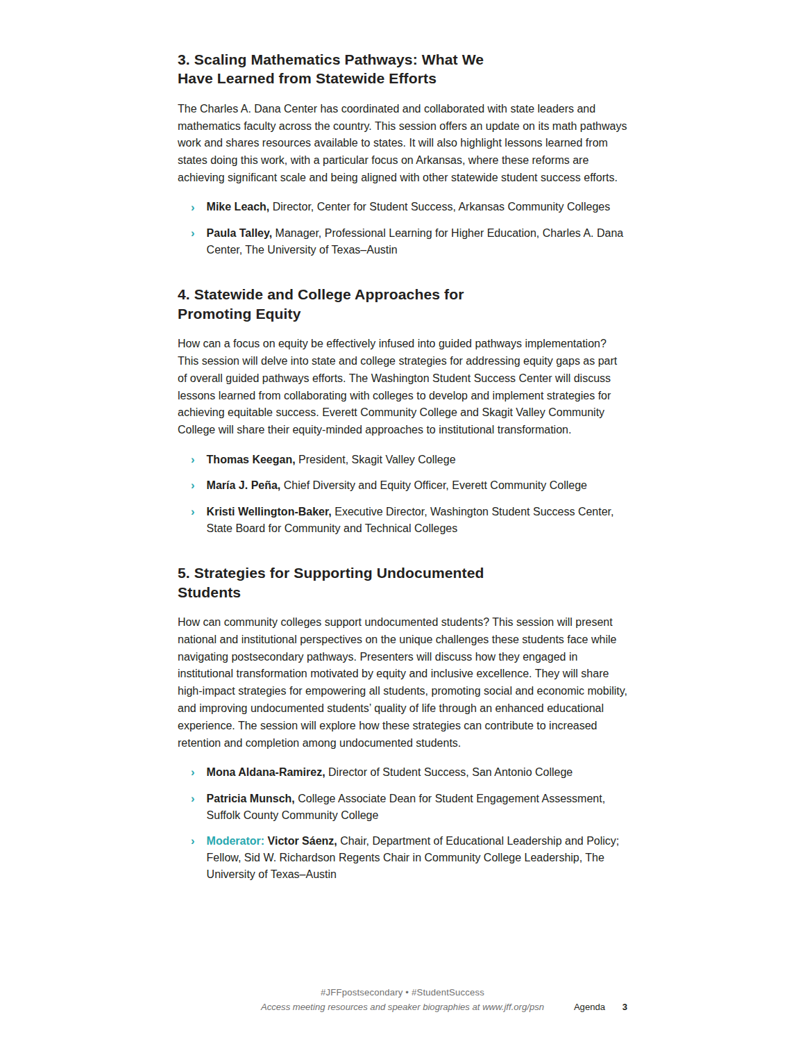3. Scaling Mathematics Pathways: What We
Have Learned from Statewide Efforts
The Charles A. Dana Center has coordinated and collaborated with state leaders and mathematics faculty across the country. This session offers an update on its math pathways work and shares resources available to states. It will also highlight lessons learned from states doing this work, with a particular focus on Arkansas, where these reforms are achieving significant scale and being aligned with other statewide student success efforts.
Mike Leach, Director, Center for Student Success, Arkansas Community Colleges
Paula Talley, Manager, Professional Learning for Higher Education, Charles A. Dana Center, The University of Texas–Austin
4. Statewide and College Approaches for
Promoting Equity
How can a focus on equity be effectively infused into guided pathways implementation? This session will delve into state and college strategies for addressing equity gaps as part of overall guided pathways efforts. The Washington Student Success Center will discuss lessons learned from collaborating with colleges to develop and implement strategies for achieving equitable success. Everett Community College and Skagit Valley Community College will share their equity-minded approaches to institutional transformation.
Thomas Keegan, President, Skagit Valley College
María J. Peña, Chief Diversity and Equity Officer, Everett Community College
Kristi Wellington-Baker, Executive Director, Washington Student Success Center, State Board for Community and Technical Colleges
5. Strategies for Supporting Undocumented
Students
How can community colleges support undocumented students? This session will present national and institutional perspectives on the unique challenges these students face while navigating postsecondary pathways. Presenters will discuss how they engaged in institutional transformation motivated by equity and inclusive excellence. They will share high-impact strategies for empowering all students, promoting social and economic mobility, and improving undocumented students’ quality of life through an enhanced educational experience. The session will explore how these strategies can contribute to increased retention and completion among undocumented students.
Mona Aldana-Ramirez, Director of Student Success, San Antonio College
Patricia Munsch, College Associate Dean for Student Engagement Assessment, Suffolk County Community College
Moderator: Victor Sáenz, Chair, Department of Educational Leadership and Policy; Fellow, Sid W. Richardson Regents Chair in Community College Leadership, The University of Texas–Austin
#JFFpostsecondary • #StudentSuccess
Access meeting resources and speaker biographies at www.jff.org/psn
Agenda 3